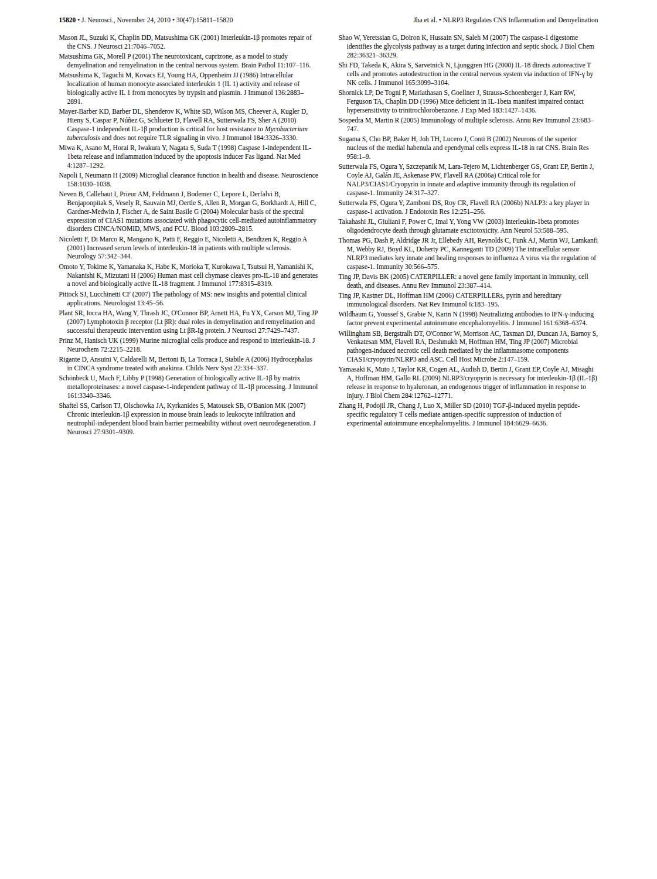15820 • J. Neurosci., November 24, 2010 • 30(47):15811–15820
Jha et al. • NLRP3 Regulates CNS Inflammation and Demyelination
Mason JL, Suzuki K, Chaplin DD, Matsushima GK (2001) Interleukin-1β promotes repair of the CNS. J Neurosci 21:7046–7052.
Matsushima GK, Morell P (2001) The neurotoxicant, cuprizone, as a model to study demyelination and remyelination in the central nervous system. Brain Pathol 11:107–116.
Matsushima K, Taguchi M, Kovacs EJ, Young HA, Oppenheim JJ (1986) Intracellular localization of human monocyte associated interleukin 1 (IL 1) activity and release of biologically active IL 1 from monocytes by trypsin and plasmin. J Immunol 136:2883–2891.
Mayer-Barber KD, Barber DL, Shenderov K, White SD, Wilson MS, Cheever A, Kugler D, Hieny S, Caspar P, Núñez G, Schlueter D, Flavell RA, Sutterwala FS, Sher A (2010) Caspase-1 independent IL-1β production is critical for host resistance to Mycobacterium tuberculosis and does not require TLR signaling in vivo. J Immunol 184:3326–3330.
Miwa K, Asano M, Horai R, Iwakura Y, Nagata S, Suda T (1998) Caspase 1-independent IL-1beta release and inflammation induced by the apoptosis inducer Fas ligand. Nat Med 4:1287–1292.
Napoli I, Neumann H (2009) Microglial clearance function in health and disease. Neuroscience 158:1030–1038.
Neven B, Callebaut I, Prieur AM, Feldmann J, Bodemer C, Lepore L, Derfalvi B, Benjaponpitak S, Vesely R, Sauvain MJ, Oertle S, Allen R, Morgan G, Borkhardt A, Hill C, Gardner-Medwin J, Fischer A, de Saint Basile G (2004) Molecular basis of the spectral expression of CIAS1 mutations associated with phagocytic cell-mediated autoinflammatory disorders CINCA/NOMID, MWS, and FCU. Blood 103:2809–2815.
Nicoletti F, Di Marco R, Mangano K, Patti F, Reggio E, Nicoletti A, Bendtzen K, Reggio A (2001) Increased serum levels of interleukin-18 in patients with multiple sclerosis. Neurology 57:342–344.
Omoto Y, Tokime K, Yamanaka K, Habe K, Morioka T, Kurokawa I, Tsutsui H, Yamanishi K, Nakanishi K, Mizutani H (2006) Human mast cell chymase cleaves pro-IL-18 and generates a novel and biologically active IL-18 fragment. J Immunol 177:8315–8319.
Pittock SJ, Lucchinetti CF (2007) The pathology of MS: new insights and potential clinical applications. Neurologist 13:45–56.
Plant SR, Iocca HA, Wang Y, Thrash JC, O'Connor BP, Arnett HA, Fu YX, Carson MJ, Ting JP (2007) Lymphotoxin β receptor (Lt βR): dual roles in demyelination and remyelination and successful therapeutic intervention using Lt βR-Ig protein. J Neurosci 27:7429–7437.
Prinz M, Hanisch UK (1999) Murine microglial cells produce and respond to interleukin-18. J Neurochem 72:2215–2218.
Rigante D, Ansuini V, Caldarelli M, Bertoni B, La Torraca I, Stabile A (2006) Hydrocephalus in CINCA syndrome treated with anakinra. Childs Nerv Syst 22:334–337.
Schönbeck U, Mach F, Libby P (1998) Generation of biologically active IL-1β by matrix metalloproteinases: a novel caspase-1-independent pathway of IL-1β processing. J Immunol 161:3340–3346.
Shaftel SS, Carlson TJ, Olschowka JA, Kyrkanides S, Matousek SB, O'Banion MK (2007) Chronic interleukin-1β expression in mouse brain leads to leukocyte infiltration and neutrophil-independent blood brain barrier permeability without overt neurodegeneration. J Neurosci 27:9301–9309.
Shao W, Yeretssian G, Doiron K, Hussain SN, Saleh M (2007) The caspase-1 digestome identifies the glycolysis pathway as a target during infection and septic shock. J Biol Chem 282:36321–36329.
Shi FD, Takeda K, Akira S, Sarvetnick N, Ljunggren HG (2000) IL-18 directs autoreactive T cells and promotes autodestruction in the central nervous system via induction of IFN-γ by NK cells. J Immunol 165:3099–3104.
Shornick LP, De Togni P, Mariathasan S, Goellner J, Strauss-Schoenberger J, Karr RW, Ferguson TA, Chaplin DD (1996) Mice deficient in IL-1beta manifest impaired contact hypersensitivity to trinitrochlorobenzone. J Exp Med 183:1427–1436.
Sospedra M, Martin R (2005) Immunology of multiple sclerosis. Annu Rev Immunol 23:683–747.
Sugama S, Cho BP, Baker H, Joh TH, Lucero J, Conti B (2002) Neurons of the superior nucleus of the medial habenula and ependymal cells express IL-18 in rat CNS. Brain Res 958:1–9.
Sutterwala FS, Ogura Y, Szczepanik M, Lara-Tejero M, Lichtenberger GS, Grant EP, Bertin J, Coyle AJ, Galán JE, Askenase PW, Flavell RA (2006a) Critical role for NALP3/CIAS1/Cryopyrin in innate and adaptive immunity through its regulation of caspase-1. Immunity 24:317–327.
Sutterwala FS, Ogura Y, Zamboni DS, Roy CR, Flavell RA (2006b) NALP3: a key player in caspase-1 activation. J Endotoxin Res 12:251–256.
Takahashi JL, Giuliani F, Power C, Imai Y, Yong VW (2003) Interleukin-1beta promotes oligodendrocyte death through glutamate excitotoxicity. Ann Neurol 53:588–595.
Thomas PG, Dash P, Aldridge JR Jr, Ellebedy AH, Reynolds C, Funk AJ, Martin WJ, Lamkanfi M, Webby RJ, Boyd KL, Doherty PC, Kanneganti TD (2009) The intracellular sensor NLRP3 mediates key innate and healing responses to influenza A virus via the regulation of caspase-1. Immunity 30:566–575.
Ting JP, Davis BK (2005) CATERPILLER: a novel gene family important in immunity, cell death, and diseases. Annu Rev Immunol 23:387–414.
Ting JP, Kastner DL, Hoffman HM (2006) CATERPILLERs, pyrin and hereditary immunological disorders. Nat Rev Immunol 6:183–195.
Wildbaum G, Youssef S, Grabie N, Karin N (1998) Neutralizing antibodies to IFN-γ-inducing factor prevent experimental autoimmune encephalomyelitis. J Immunol 161:6368–6374.
Willingham SB, Bergstralh DT, O'Connor W, Morrison AC, Taxman DJ, Duncan JA, Barnoy S, Venkatesan MM, Flavell RA, Deshmukh M, Hoffman HM, Ting JP (2007) Microbial pathogen-induced necrotic cell death mediated by the inflammasome components CIAS1/cryopyrin/NLRP3 and ASC. Cell Host Microbe 2:147–159.
Yamasaki K, Muto J, Taylor KR, Cogen AL, Audish D, Bertin J, Grant EP, Coyle AJ, Misaghi A, Hoffman HM, Gallo RL (2009) NLRP3/cryopyrin is necessary for interleukin-1β (IL-1β) release in response to hyaluronan, an endogenous trigger of inflammation in response to injury. J Biol Chem 284:12762–12771.
Zhang H, Podojil JR, Chang J, Luo X, Miller SD (2010) TGF-β-induced myelin peptide-specific regulatory T cells mediate antigen-specific suppression of induction of experimental autoimmune encephalomyelitis. J Immunol 184:6629–6636.